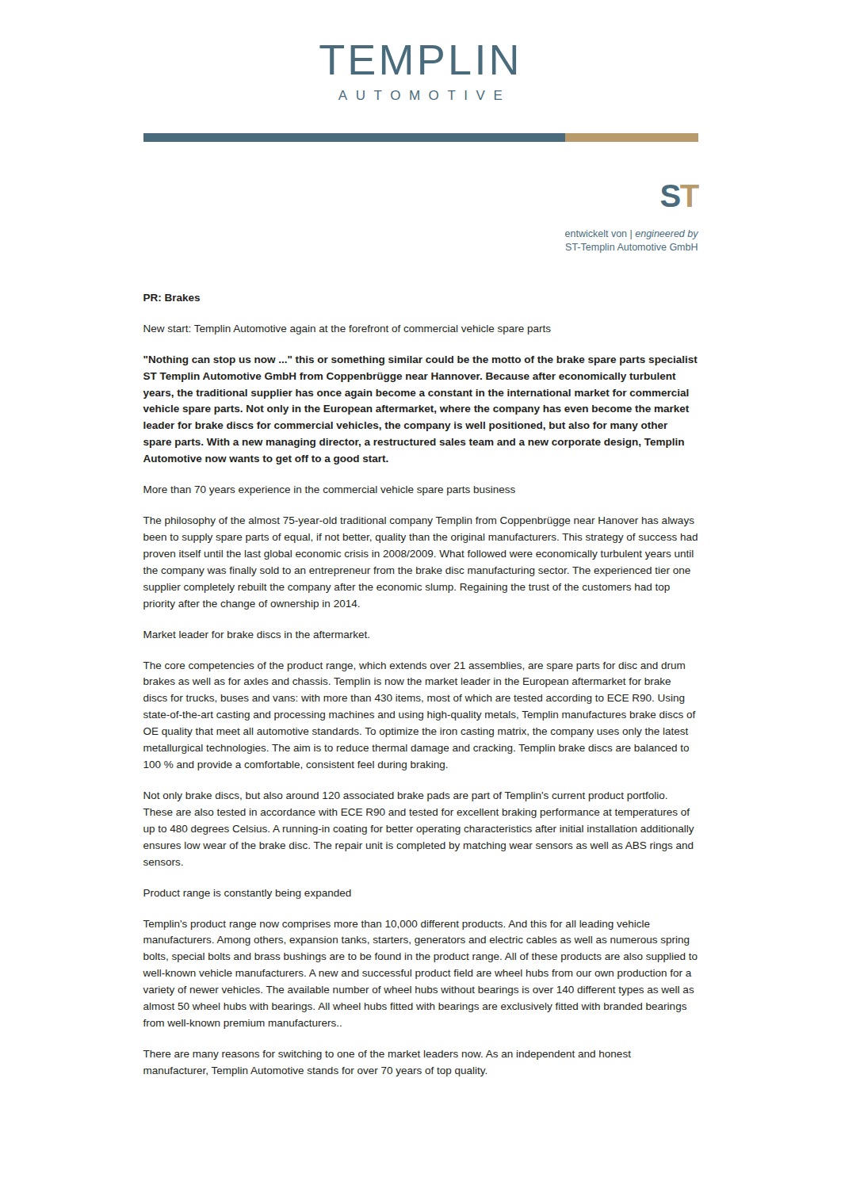TEMPLIN
AUTOMOTIVE
ST
entwickelt von | engineered by ST-Templin Automotive GmbH
PR: Brakes
New start: Templin Automotive again at the forefront of commercial vehicle spare parts
"Nothing can stop us now ..." this or something similar could be the motto of the brake spare parts specialist ST Templin Automotive GmbH from Coppenbrügge near Hannover. Because after economically turbulent years, the traditional supplier has once again become a constant in the international market for commercial vehicle spare parts. Not only in the European aftermarket, where the company has even become the market leader for brake discs for commercial vehicles, the company is well positioned, but also for many other spare parts. With a new managing director, a restructured sales team and a new corporate design, Templin Automotive now wants to get off to a good start.
More than 70 years experience in the commercial vehicle spare parts business
The philosophy of the almost 75-year-old traditional company Templin from Coppenbrügge near Hanover has always been to supply spare parts of equal, if not better, quality than the original manufacturers. This strategy of success had proven itself until the last global economic crisis in 2008/2009. What followed were economically turbulent years until the company was finally sold to an entrepreneur from the brake disc manufacturing sector. The experienced tier one supplier completely rebuilt the company after the economic slump. Regaining the trust of the customers had top priority after the change of ownership in 2014.
Market leader for brake discs in the aftermarket.
The core competencies of the product range, which extends over 21 assemblies, are spare parts for disc and drum brakes as well as for axles and chassis. Templin is now the market leader in the European aftermarket for brake discs for trucks, buses and vans: with more than 430 items, most of which are tested according to ECE R90. Using state-of-the-art casting and processing machines and using high-quality metals, Templin manufactures brake discs of OE quality that meet all automotive standards. To optimize the iron casting matrix, the company uses only the latest metallurgical technologies. The aim is to reduce thermal damage and cracking. Templin brake discs are balanced to 100 % and provide a comfortable, consistent feel during braking.
Not only brake discs, but also around 120 associated brake pads are part of Templin's current product portfolio. These are also tested in accordance with ECE R90 and tested for excellent braking performance at temperatures of up to 480 degrees Celsius. A running-in coating for better operating characteristics after initial installation additionally ensures low wear of the brake disc. The repair unit is completed by matching wear sensors as well as ABS rings and sensors.
Product range is constantly being expanded
Templin's product range now comprises more than 10,000 different products. And this for all leading vehicle manufacturers. Among others, expansion tanks, starters, generators and electric cables as well as numerous spring bolts, special bolts and brass bushings are to be found in the product range. All of these products are also supplied to well-known vehicle manufacturers. A new and successful product field are wheel hubs from our own production for a variety of newer vehicles. The available number of wheel hubs without bearings is over 140 different types as well as almost 50 wheel hubs with bearings. All wheel hubs fitted with bearings are exclusively fitted with branded bearings from well-known premium manufacturers..
There are many reasons for switching to one of the market leaders now. As an independent and honest manufacturer, Templin Automotive stands for over 70 years of top quality.